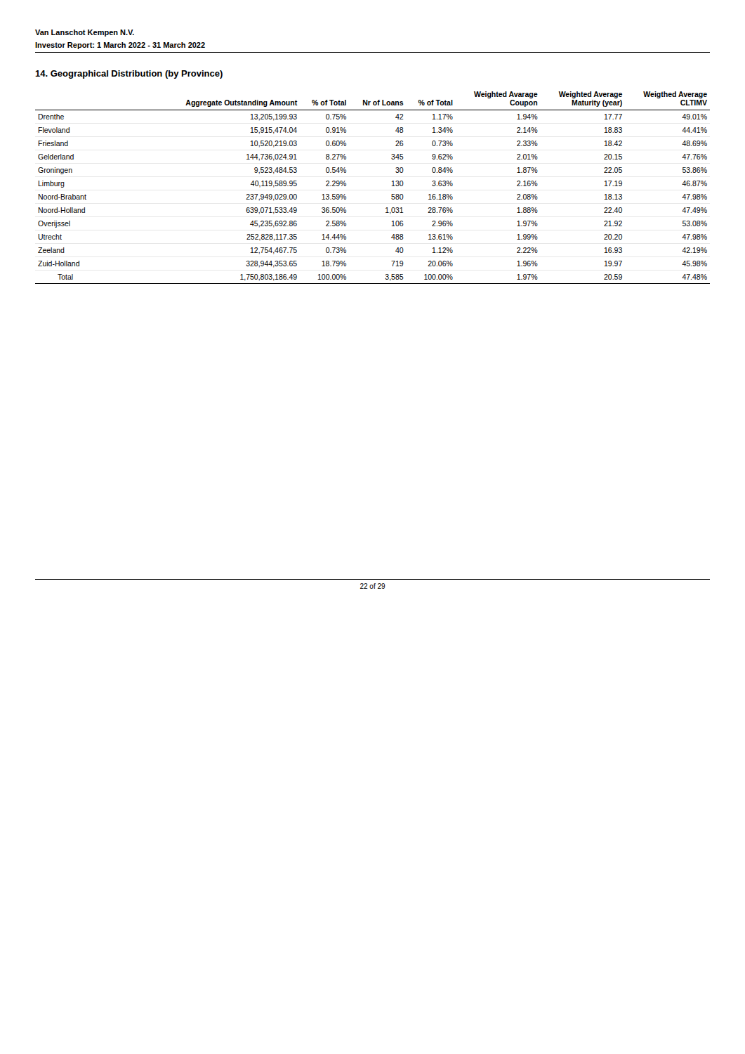Van Lanschot Kempen N.V.
Investor Report: 1 March 2022 - 31 March 2022
14. Geographical Distribution (by Province)
| | Aggregate Outstanding Amount | % of Total | Nr of Loans | % of Total | Weighted Avarage Coupon | Weighted Average Maturity (year) | Weigthed Average CLTIMV |
| --- | --- | --- | --- | --- | --- | --- | --- |
| Drenthe | 13,205,199.93 | 0.75% | 42 | 1.17% | 1.94% | 17.77 | 49.01% |
| Flevoland | 15,915,474.04 | 0.91% | 48 | 1.34% | 2.14% | 18.83 | 44.41% |
| Friesland | 10,520,219.03 | 0.60% | 26 | 0.73% | 2.33% | 18.42 | 48.69% |
| Gelderland | 144,736,024.91 | 8.27% | 345 | 9.62% | 2.01% | 20.15 | 47.76% |
| Groningen | 9,523,484.53 | 0.54% | 30 | 0.84% | 1.87% | 22.05 | 53.86% |
| Limburg | 40,119,589.95 | 2.29% | 130 | 3.63% | 2.16% | 17.19 | 46.87% |
| Noord-Brabant | 237,949,029.00 | 13.59% | 580 | 16.18% | 2.08% | 18.13 | 47.98% |
| Noord-Holland | 639,071,533.49 | 36.50% | 1,031 | 28.76% | 1.88% | 22.40 | 47.49% |
| Overijssel | 45,235,692.86 | 2.58% | 106 | 2.96% | 1.97% | 21.92 | 53.08% |
| Utrecht | 252,828,117.35 | 14.44% | 488 | 13.61% | 1.99% | 20.20 | 47.98% |
| Zeeland | 12,754,467.75 | 0.73% | 40 | 1.12% | 2.22% | 16.93 | 42.19% |
| Zuid-Holland | 328,944,353.65 | 18.79% | 719 | 20.06% | 1.96% | 19.97 | 45.98% |
| Total | 1,750,803,186.49 | 100.00% | 3,585 | 100.00% | 1.97% | 20.59 | 47.48% |
22 of 29